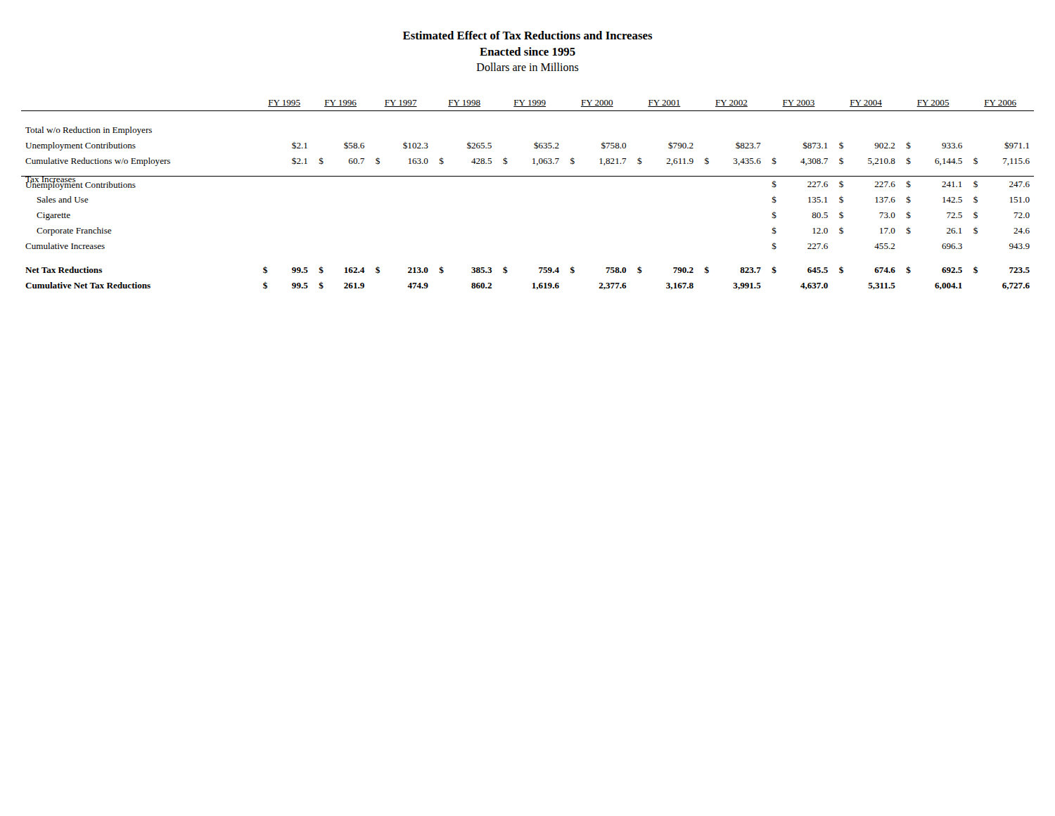Estimated Effect of Tax Reductions and Increases
Enacted since 1995
Dollars are in Millions
| | FY 1995 | FY 1996 | FY 1997 | FY 1998 | FY 1999 | FY 2000 | FY 2001 | FY 2002 | FY 2003 | FY 2004 | FY 2005 | FY 2006 |
| --- | --- | --- | --- | --- | --- | --- | --- | --- | --- | --- | --- | --- |
| Total w/o Reduction in Employers | | | | | | | | | | | | | | | | | | | | | | | | |
| Unemployment Contributions | | $2.1 | | $58.6 | | $102.3 | | $265.5 | | $635.2 | | $758.0 | | $790.2 | | $823.7 | | $873.1 | $ | 902.2 | $ | 933.6 | | $971.1 |
| Cumulative Reductions w/o Employers | | $2.1 | $ | 60.7 | $ | 163.0 | $ | 428.5 | $ | 1,063.7 | $ | 1,821.7 | $ | 2,611.9 | $ | 3,435.6 | $ | 4,308.7 | $ | 5,210.8 | $ | 6,144.5 | $ | 7,115.6 |
| Unemployment Contributions Tax Increases | | | | | | | | | | | | | | | | | $ | 227.6 | $ | 227.6 | $ | 241.1 | $ | 247.6 |
| Sales and Use | | | | | | | | | | | | | | | | | $ | 135.1 | $ | 137.6 | $ | 142.5 | $ | 151.0 |
| Cigarette | | | | | | | | | | | | | | | | | $ | 80.5 | $ | 73.0 | $ | 72.5 | $ | 72.0 |
| Corporate Franchise | | | | | | | | | | | | | | | | | $ | 12.0 | $ | 17.0 | $ | 26.1 | $ | 24.6 |
| Cumulative Increases | | | | | | | | | | | | | | | | | $ | 227.6 | | 455.2 | | 696.3 | | 943.9 |
| Net Tax Reductions | $ | 99.5 | $ | 162.4 | $ | 213.0 | $ | 385.3 | $ | 759.4 | $ | 758.0 | $ | 790.2 | $ | 823.7 | $ | 645.5 | $ | 674.6 | $ | 692.5 | $ | 723.5 |
| Cumulative Net Tax Reductions | $ | 99.5 | $ | 261.9 | | 474.9 | | 860.2 | | 1,619.6 | | 2,377.6 | | 3,167.8 | | 3,991.5 | | 4,637.0 | | 5,311.5 | | 6,004.1 | | 6,727.6 |